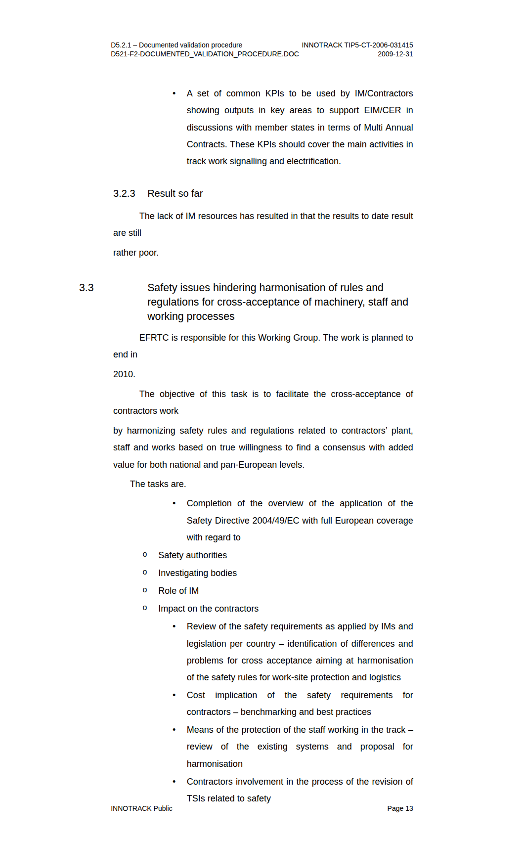D5.2.1 – Documented validation procedure
D521-F2-DOCUMENTED_VALIDATION_PROCEDURE.DOC
INNOTRACK TIP5-CT-2006-031415
2009-12-31
A set of common KPIs to be used by IM/Contractors showing outputs in key areas to support EIM/CER in discussions with member states in terms of Multi Annual Contracts. These KPIs should cover the main activities in track work signalling and electrification.
3.2.3 Result so far
The lack of IM resources has resulted in that the results to date result are still
rather poor.
3.3 Safety issues hindering harmonisation of rules and regulations for cross-acceptance of machinery, staff and working processes
EFRTC is responsible for this Working Group. The work is planned to end in
2010.
The objective of this task is to facilitate the cross-acceptance of contractors work
by harmonizing safety rules and regulations related to contractors’ plant, staff and works based on true willingness to find a consensus with added value for both national and pan-European levels.
The tasks are.
Completion of the overview of the application of the Safety Directive 2004/49/EC with full European coverage with regard to
Safety authorities
Investigating bodies
Role of IM
Impact on the contractors
Review of the safety requirements as applied by IMs and legislation per country – identification of differences and problems for cross acceptance aiming at harmonisation of the safety rules for work-site protection and logistics
Cost implication of the safety requirements for contractors – benchmarking and best practices
Means of the protection of the staff working in the track – review of the existing systems and proposal for harmonisation
Contractors involvement in the process of the revision of TSIs related to safety
INNOTRACK Public
Page 13